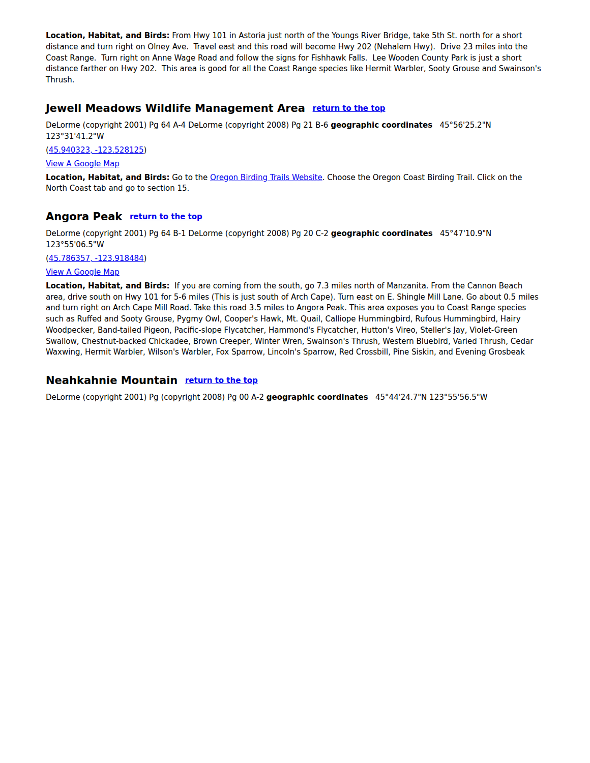Location, Habitat, and Birds: From Hwy 101 in Astoria just north of the Youngs River Bridge, take 5th St. north for a short distance and turn right on Olney Ave. Travel east and this road will become Hwy 202 (Nehalem Hwy). Drive 23 miles into the Coast Range. Turn right on Anne Wage Road and follow the signs for Fishhawk Falls. Lee Wooden County Park is just a short distance farther on Hwy 202. This area is good for all the Coast Range species like Hermit Warbler, Sooty Grouse and Swainson's Thrush.
Jewell Meadows Wildlife Management Area return to the top
DeLorme (copyright 2001) Pg 64 A-4 DeLorme (copyright 2008) Pg 21 B-6 geographic coordinates 45°56'25.2"N 123°31'41.2"W
(45.940323, -123.528125)
View A Google Map
Location, Habitat, and Birds: Go to the Oregon Birding Trails Website. Choose the Oregon Coast Birding Trail. Click on the North Coast tab and go to section 15.
Angora Peak return to the top
DeLorme (copyright 2001) Pg 64 B-1 DeLorme (copyright 2008) Pg 20 C-2 geographic coordinates 45°47'10.9"N 123°55'06.5"W
(45.786357, -123.918484)
View A Google Map
Location, Habitat, and Birds: If you are coming from the south, go 7.3 miles north of Manzanita. From the Cannon Beach area, drive south on Hwy 101 for 5-6 miles (This is just south of Arch Cape). Turn east on E. Shingle Mill Lane. Go about 0.5 miles and turn right on Arch Cape Mill Road. Take this road 3.5 miles to Angora Peak. This area exposes you to Coast Range species such as Ruffed and Sooty Grouse, Pygmy Owl, Cooper's Hawk, Mt. Quail, Calliope Hummingbird, Rufous Hummingbird, Hairy Woodpecker, Band-tailed Pigeon, Pacific-slope Flycatcher, Hammond's Flycatcher, Hutton's Vireo, Steller's Jay, Violet-Green Swallow, Chestnut-backed Chickadee, Brown Creeper, Winter Wren, Swainson's Thrush, Western Bluebird, Varied Thrush, Cedar Waxwing, Hermit Warbler, Wilson's Warbler, Fox Sparrow, Lincoln's Sparrow, Red Crossbill, Pine Siskin, and Evening Grosbeak
Neahkahnie Mountain return to the top
DeLorme (copyright 2001) Pg (copyright 2008) Pg 00 A-2 geographic coordinates 45°44'24.7"N 123°55'56.5"W